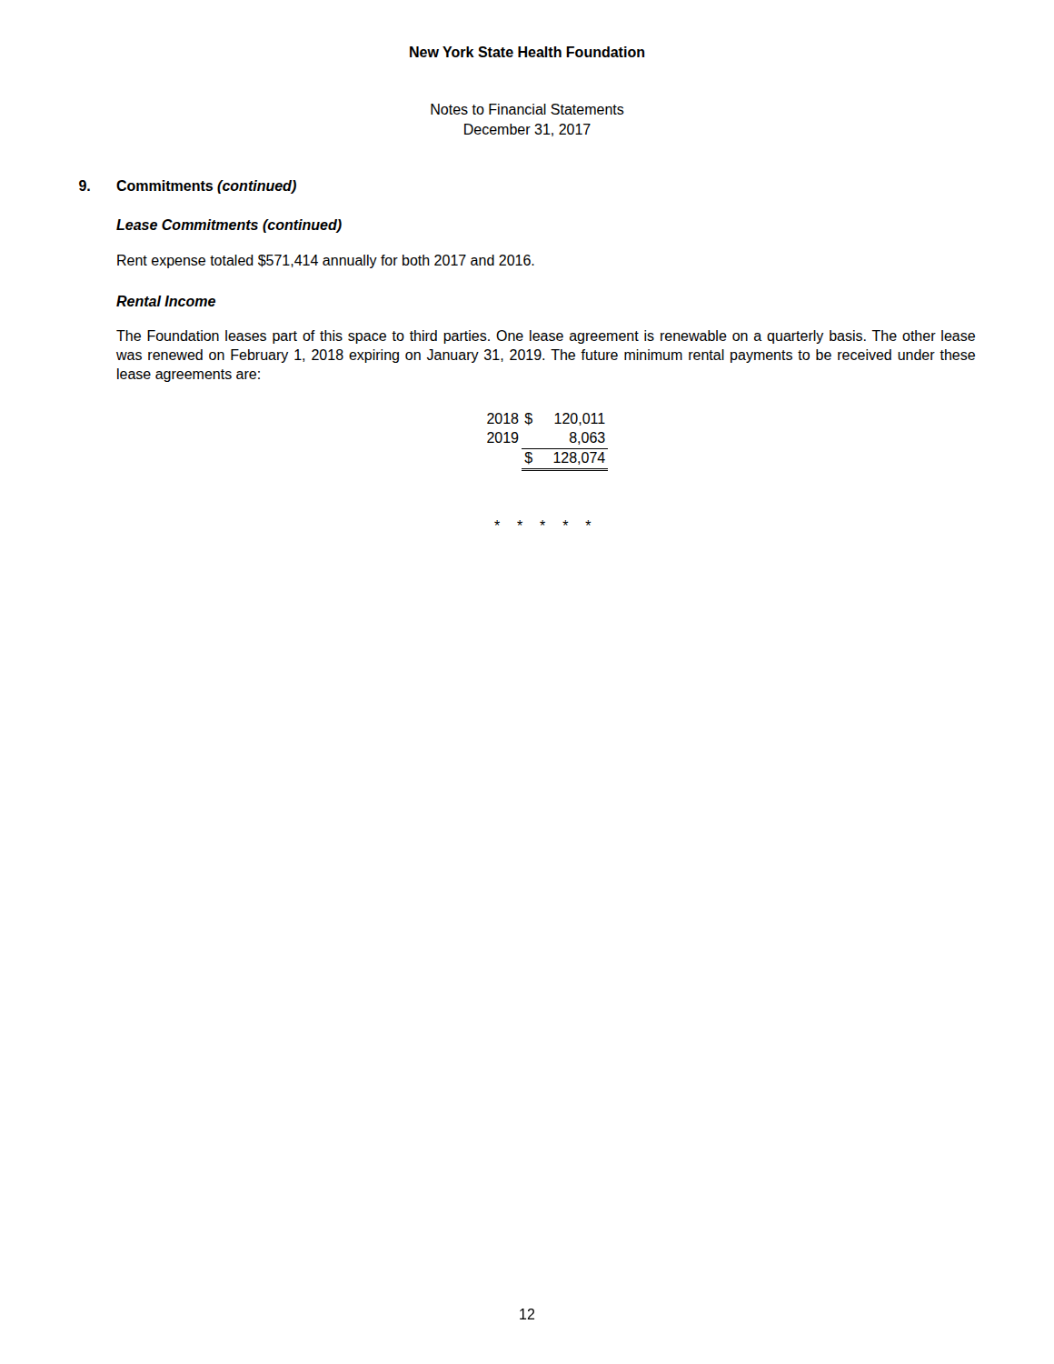New York State Health Foundation
Notes to Financial Statements
December 31, 2017
9. Commitments (continued)
Lease Commitments (continued)
Rent expense totaled $571,414 annually for both 2017 and 2016.
Rental Income
The Foundation leases part of this space to third parties. One lease agreement is renewable on a quarterly basis. The other lease was renewed on February 1, 2018 expiring on January 31, 2019. The future minimum rental payments to be received under these lease agreements are:
| 2018 | $ | 120,011 |
| 2019 | | 8,063 |
| | $ | 128,074 |
* * * * *
12